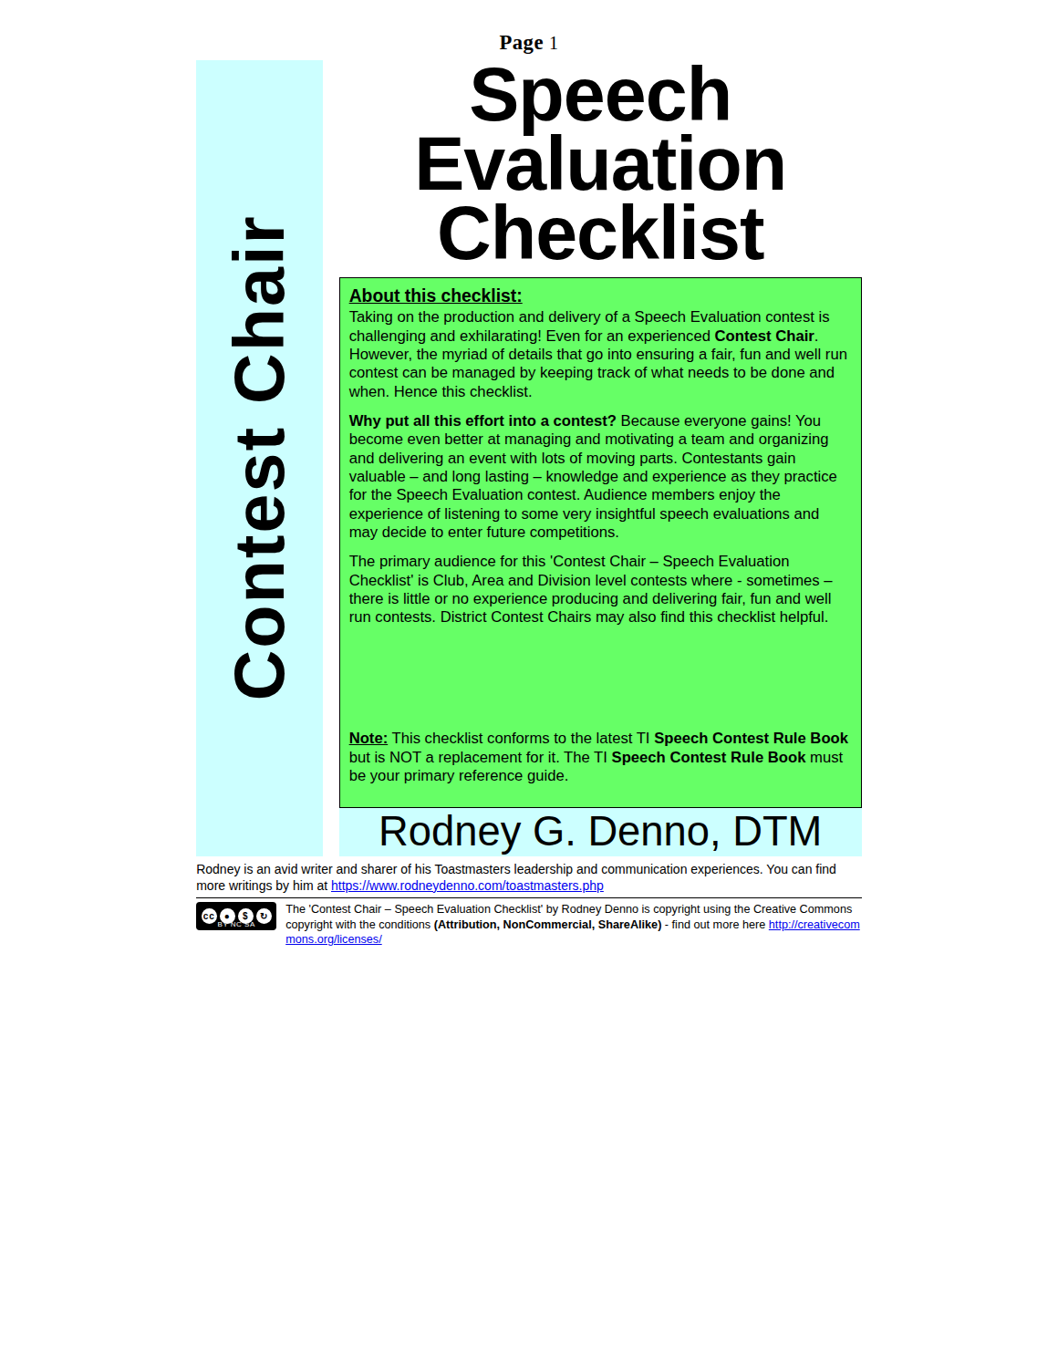Page 1
Contest Chair
Speech Evaluation Checklist
About this checklist:
Taking on the production and delivery of a Speech Evaluation contest is challenging and exhilarating! Even for an experienced Contest Chair. However, the myriad of details that go into ensuring a fair, fun and well run contest can be managed by keeping track of what needs to be done and when. Hence this checklist.
Why put all this effort into a contest? Because everyone gains! You become even better at managing and motivating a team and organizing and delivering an event with lots of moving parts. Contestants gain valuable – and long lasting – knowledge and experience as they practice for the Speech Evaluation contest. Audience members enjoy the experience of listening to some very insightful speech evaluations and may decide to enter future competitions.
The primary audience for this 'Contest Chair – Speech Evaluation Checklist' is Club, Area and Division level contests where - sometimes – there is little or no experience producing and delivering fair, fun and well run contests. District Contest Chairs may also find this checklist helpful.
Note: This checklist conforms to the latest TI Speech Contest Rule Book but is NOT a replacement for it. The TI Speech Contest Rule Book must be your primary reference guide.
Rodney G. Denno, DTM
Rodney is an avid writer and sharer of his Toastmasters leadership and communication experiences. You can find more writings by him at https://www.rodneydenno.com/toastmasters.php
cc ● $ ↻
BY NC SA
The 'Contest Chair – Speech Evaluation Checklist' by Rodney Denno is copyright using the Creative Commons copyright with the conditions (Attribution, NonCommercial, ShareAlike) - find out more here http://creativecommons.org/licenses/